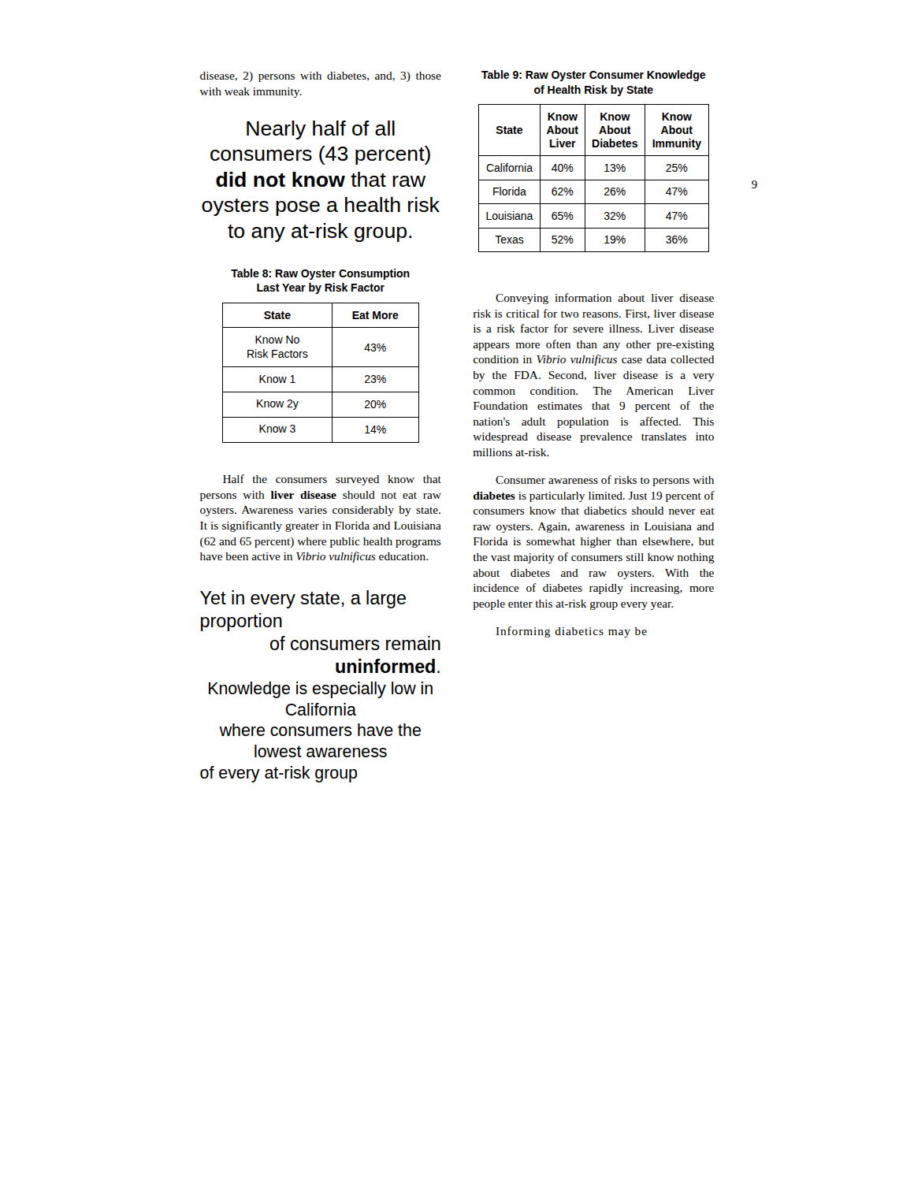9
disease, 2) persons with diabetes, and, 3) those with weak immunity.
Nearly half of all consumers (43 percent) did not know that raw oysters pose a health risk to any at-risk group.
Table 8: Raw Oyster Consumption
Last Year by Risk Factor
| State | Eat More |
| --- | --- |
| Know No Risk Factors | 43% |
| Know 1 | 23% |
| Know 2y | 20% |
| Know 3 | 14% |
Half the consumers surveyed know that persons with liver disease should not eat raw oysters. Awareness varies considerably by state. It is significantly greater in Florida and Louisiana (62 and 65 percent) where public health programs have been active in Vibrio vulnificus education.
Yet in every state, a large proportion of consumers remain uninformed. Knowledge is especially low in California where consumers have the lowest awareness of every at-risk group
Table 9: Raw Oyster Consumer Knowledge
of Health Risk by State
| State | Know About Liver | Know About Diabetes | Know About Immunity |
| --- | --- | --- | --- |
| California | 40% | 13% | 25% |
| Florida | 62% | 26% | 47% |
| Louisiana | 65% | 32% | 47% |
| Texas | 52% | 19% | 36% |
Conveying information about liver disease risk is critical for two reasons. First, liver disease is a risk factor for severe illness. Liver disease appears more often than any other pre-existing condition in Vibrio vulnificus case data collected by the FDA. Second, liver disease is a very common condition. The American Liver Foundation estimates that 9 percent of the nation's adult population is affected. This widespread disease prevalence translates into millions at-risk.
Consumer awareness of risks to persons with diabetes is particularly limited. Just 19 percent of consumers know that diabetics should never eat raw oysters. Again, awareness in Louisiana and Florida is somewhat higher than elsewhere, but the vast majority of consumers still know nothing about diabetes and raw oysters. With the incidence of diabetes rapidly increasing, more people enter this at-risk group every year.
Informing diabetics may be